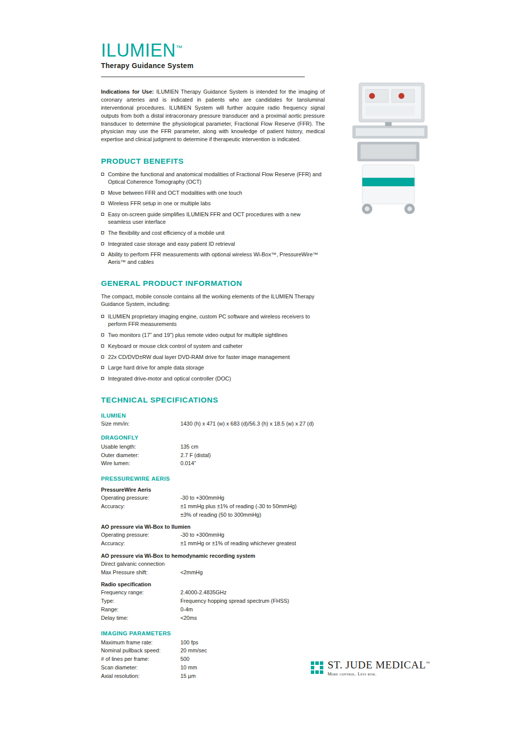ILUMIEN™
Therapy Guidance System
Indications for Use: ILUMIEN Therapy Guidance System is intended for the imaging of coronary arteries and is indicated in patients who are candidates for tansluminal interventional procedures. ILUMIEN System will further acquire radio frequency signal outputs from both a distal intracoronary pressure transducer and a proximal aortic pressure transducer to determine the physiological parameter, Fractional Flow Reserve (FFR). The physician may use the FFR parameter, along with knowledge of patient history, medical expertise and clinical judgment to determine if therapeutic intervention is indicated.
PRODUCT BENEFITS
Combine the functional and anatomical modalities of Fractional Flow Reserve (FFR) and Optical Coherence Tomography (OCT)
Move between FFR and OCT modalities with one touch
Wireless FFR setup in one or multiple labs
Easy on-screen guide simplifies ILUMIEN FFR and OCT procedures with a new seamless user interface
The flexibility and cost efficiency of a mobile unit
Integrated case storage and easy patient ID retrieval
Ability to perform FFR measurements with optional wireless Wi-Box™, PressureWire™ Aeris™ and cables
GENERAL PRODUCT INFORMATION
The compact, mobile console contains all the working elements of the ILUMIEN Therapy Guidance System, including:
ILUMIEN proprietary imaging engine, custom PC software and wireless receivers to perform FFR measurements
Two monitors (17” and 19”) plus remote video output for multiple sightlines
Keyboard or mouse click control of system and catheter
22x CD/DVD±RW dual layer DVD-RAM drive for faster image management
Large hard drive for ample data storage
Integrated drive-motor and optical controller (DOC)
TECHNICAL SPECIFICATIONS
ILUMIEN
Size mm/in: 1430 (h) x 471 (w) x 683 (d)/56.3 (h) x 18.5 (w) x 27 (d)
DRAGONFLY
| Usable length: | 135 cm |
| Outer diameter: | 2.7 F (distal) |
| Wire lumen: | 0.014” |
PRESSUREWIRE AERIS
PressureWire Aeris
| Operating pressure: | -30 to +300mmHg |
| Accuracy: | ±1 mmHg plus ±1% of reading (-30 to 50mmHg) |
| | ±3% of reading (50 to 300mmHg) |
AO pressure via Wi-Box to Ilumien
| Operating pressure: | -30 to +300mmHg |
| Accuracy: | ±1 mmHg or ±1% of reading whichever greatest |
AO pressure via Wi-Box to hemodynamic recording system
| Direct galvanic connection |
| Max Pressure shift: | <2mmHg |
Radio specification
| Frequency range: | 2.4000-2.4835GHz |
| Type: | Frequency hopping spread spectrum (FHSS) |
| Range: | 0-4m |
| Delay time: | <20ms |
IMAGING PARAMETERS
| Maximum frame rate: | 100 fps |
| Nominal pullback speed: | 20 mm/sec |
| # of lines per frame: | 500 |
| Scan diameter: | 10 mm |
| Axial resolution: | 15 µm |
ST. JUDE MEDICAL™
More control. Less risk.